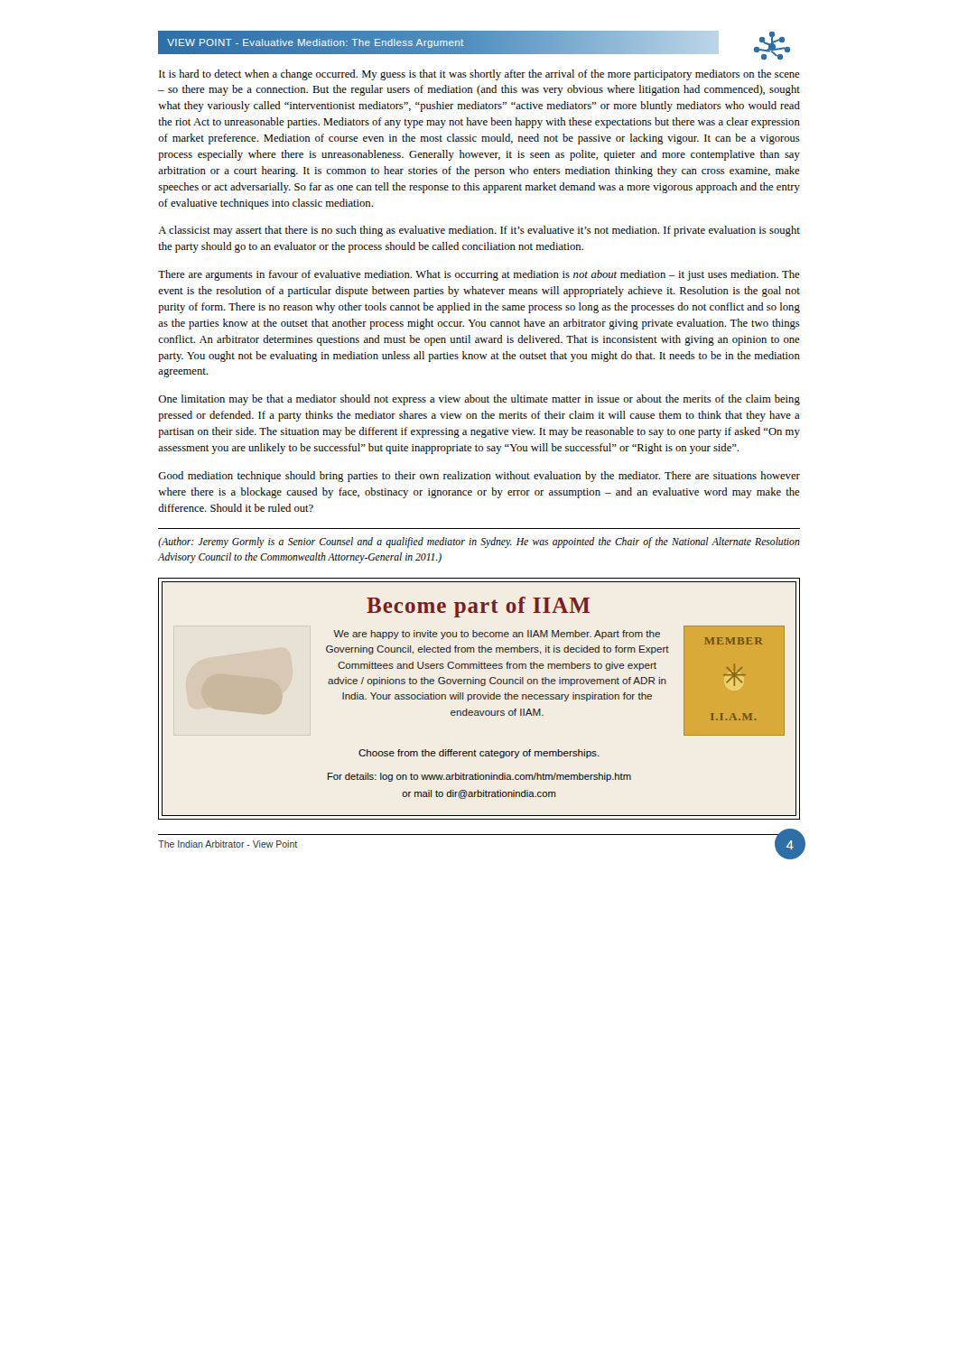VIEW POINT - Evaluative Mediation: The Endless Argument
It is hard to detect when a change occurred. My guess is that it was shortly after the arrival of the more participatory mediators on the scene – so there may be a connection. But the regular users of mediation (and this was very obvious where litigation had commenced), sought what they variously called “interventionist mediators”, “pushier mediators” “active mediators” or more bluntly mediators who would read the riot Act to unreasonable parties. Mediators of any type may not have been happy with these expectations but there was a clear expression of market preference. Mediation of course even in the most classic mould, need not be passive or lacking vigour. It can be a vigorous process especially where there is unreasonableness. Generally however, it is seen as polite, quieter and more contemplative than say arbitration or a court hearing. It is common to hear stories of the person who enters mediation thinking they can cross examine, make speeches or act adversarially. So far as one can tell the response to this apparent market demand was a more vigorous approach and the entry of evaluative techniques into classic mediation.
A classicist may assert that there is no such thing as evaluative mediation. If it’s evaluative it’s not mediation. If private evaluation is sought the party should go to an evaluator or the process should be called conciliation not mediation.
There are arguments in favour of evaluative mediation. What is occurring at mediation is not about mediation – it just uses mediation. The event is the resolution of a particular dispute between parties by whatever means will appropriately achieve it. Resolution is the goal not purity of form. There is no reason why other tools cannot be applied in the same process so long as the processes do not conflict and so long as the parties know at the outset that another process might occur. You cannot have an arbitrator giving private evaluation. The two things conflict. An arbitrator determines questions and must be open until award is delivered. That is inconsistent with giving an opinion to one party. You ought not be evaluating in mediation unless all parties know at the outset that you might do that. It needs to be in the mediation agreement.
One limitation may be that a mediator should not express a view about the ultimate matter in issue or about the merits of the claim being pressed or defended. If a party thinks the mediator shares a view on the merits of their claim it will cause them to think that they have a partisan on their side. The situation may be different if expressing a negative view. It may be reasonable to say to one party if asked “On my assessment you are unlikely to be successful” but quite inappropriate to say “You will be successful” or “Right is on your side”.
Good mediation technique should bring parties to their own realization without evaluation by the mediator. There are situations however where there is a blockage caused by face, obstinacy or ignorance or by error or assumption – and an evaluative word may make the difference. Should it be ruled out?
(Author: Jeremy Gormly is a Senior Counsel and a qualified mediator in Sydney. He was appointed the Chair of the National Alternate Resolution Advisory Council to the Commonwealth Attorney-General in 2011.)
Become part of IIAM
We are happy to invite you to become an IIAM Member. Apart from the Governing Council, elected from the members, it is decided to form Expert Committees and Users Committees from the members to give expert advice / opinions to the Governing Council on the improvement of ADR in India. Your association will provide the necessary inspiration for the endeavours of IIAM.
MEMBER
I.I.A.M.
Choose from the different category of memberships.
For details: log on to www.arbitrationindia.com/htm/membership.htm
or mail to dir@arbitrationindia.com
The Indian Arbitrator - View Point
4